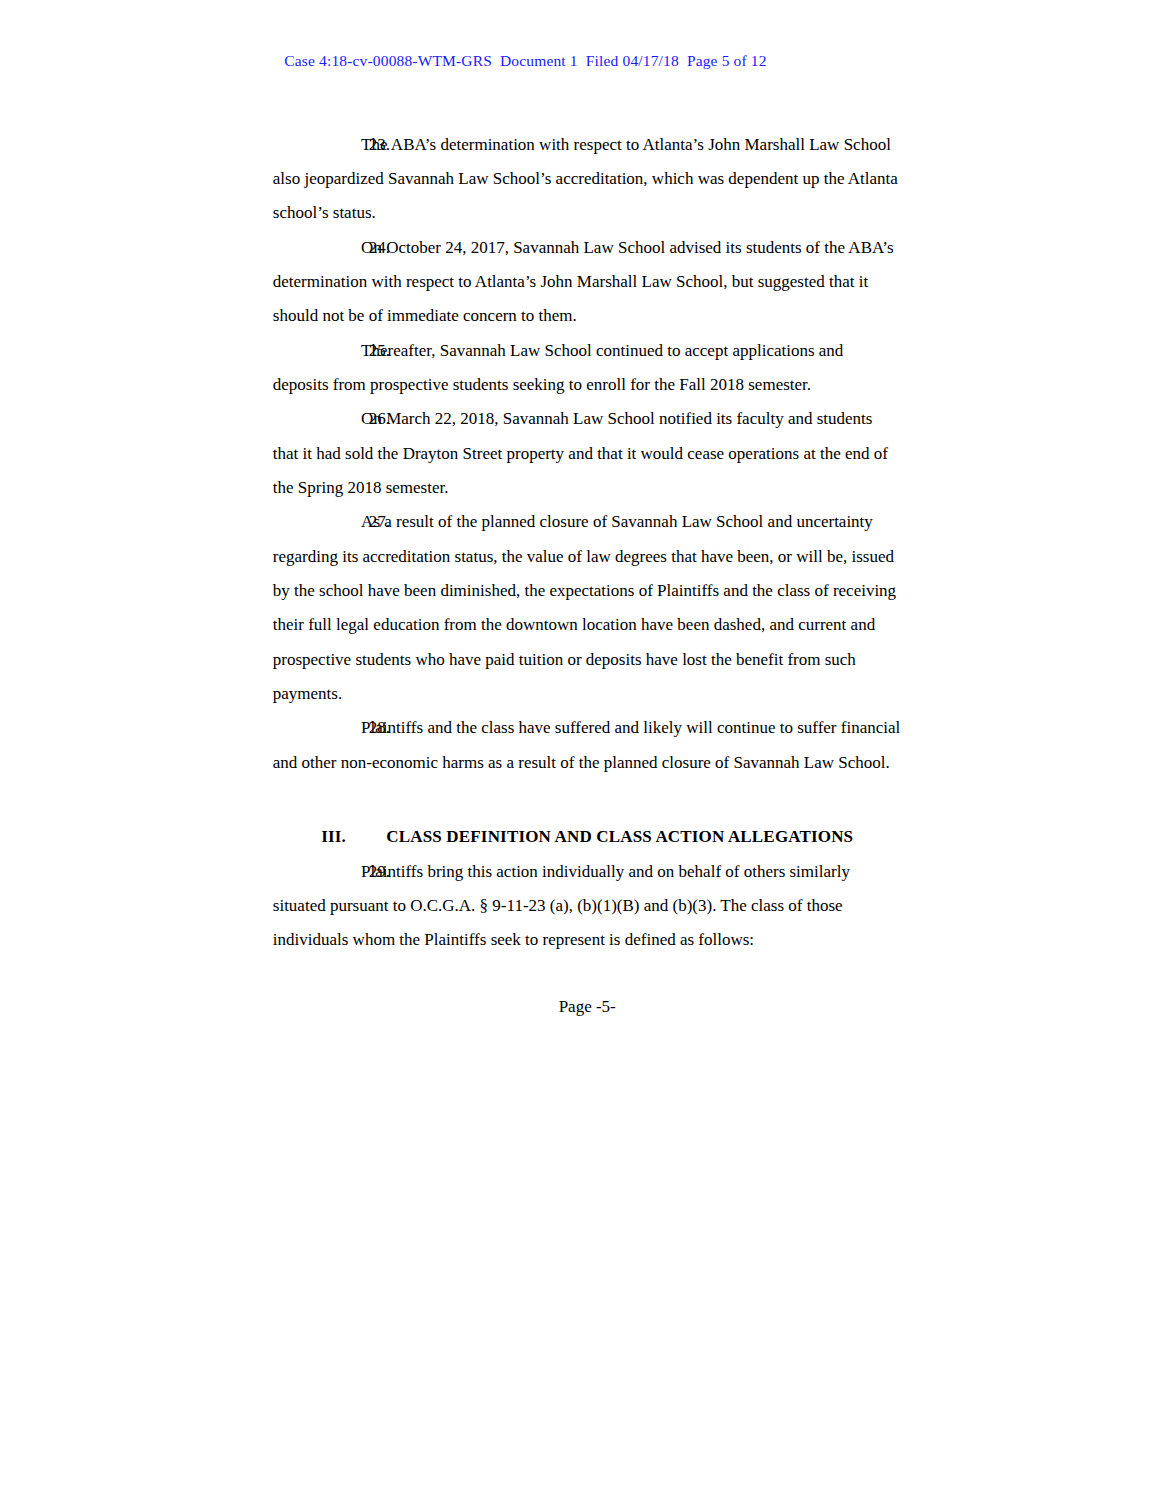Case 4:18-cv-00088-WTM-GRS Document 1 Filed 04/17/18 Page 5 of 12
23. The ABA’s determination with respect to Atlanta’s John Marshall Law School also jeopardized Savannah Law School’s accreditation, which was dependent up the Atlanta school’s status.
24. On October 24, 2017, Savannah Law School advised its students of the ABA’s determination with respect to Atlanta’s John Marshall Law School, but suggested that it should not be of immediate concern to them.
25. Thereafter, Savannah Law School continued to accept applications and deposits from prospective students seeking to enroll for the Fall 2018 semester.
26. On March 22, 2018, Savannah Law School notified its faculty and students that it had sold the Drayton Street property and that it would cease operations at the end of the Spring 2018 semester.
27. As a result of the planned closure of Savannah Law School and uncertainty regarding its accreditation status, the value of law degrees that have been, or will be, issued by the school have been diminished, the expectations of Plaintiffs and the class of receiving their full legal education from the downtown location have been dashed, and current and prospective students who have paid tuition or deposits have lost the benefit from such payments.
28. Plaintiffs and the class have suffered and likely will continue to suffer financial and other non-economic harms as a result of the planned closure of Savannah Law School.
III. CLASS DEFINITION AND CLASS ACTION ALLEGATIONS
29. Plaintiffs bring this action individually and on behalf of others similarly situated pursuant to O.C.G.A. § 9-11-23 (a), (b)(1)(B) and (b)(3). The class of those individuals whom the Plaintiffs seek to represent is defined as follows:
Page -5-